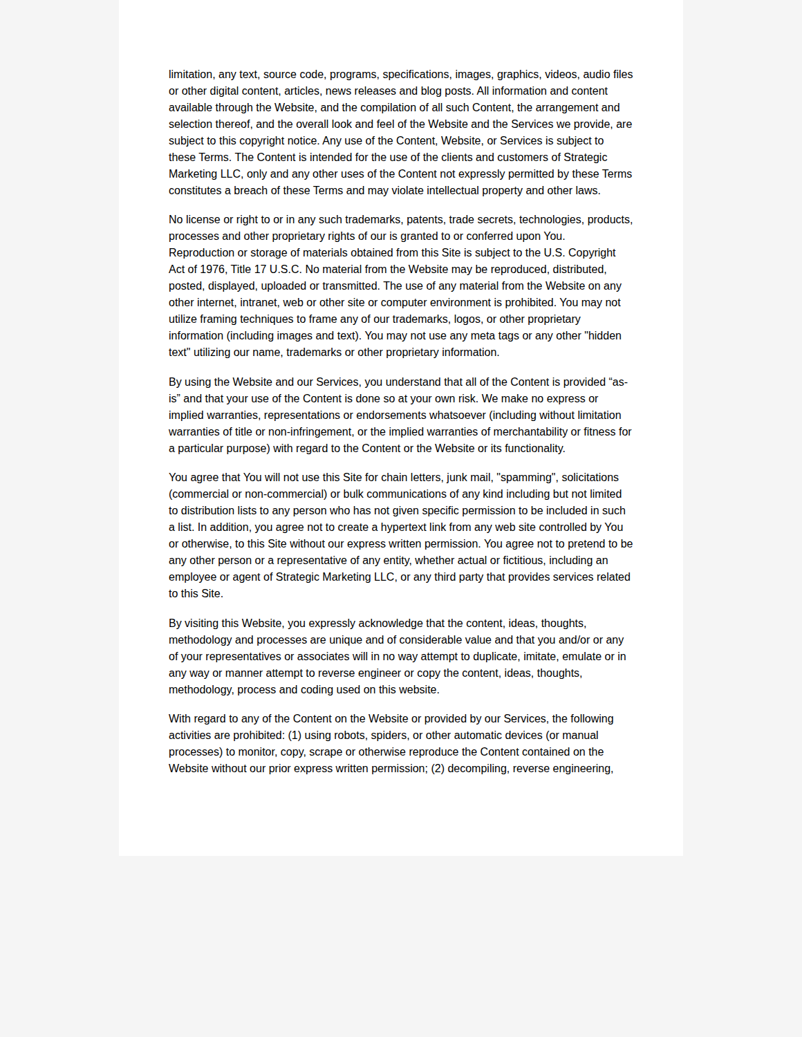limitation, any text, source code, programs, specifications, images, graphics, videos, audio files or other digital content, articles, news releases and blog posts. All information and content available through the Website, and the compilation of all such Content, the arrangement and selection thereof, and the overall look and feel of the Website and the Services we provide, are subject to this copyright notice. Any use of the Content, Website, or Services is subject to these Terms. The Content is intended for the use of the clients and customers of Strategic Marketing LLC, only and any other uses of the Content not expressly permitted by these Terms constitutes a breach of these Terms and may violate intellectual property and other laws.
No license or right to or in any such trademarks, patents, trade secrets, technologies, products, processes and other proprietary rights of our is granted to or conferred upon You. Reproduction or storage of materials obtained from this Site is subject to the U.S. Copyright Act of 1976, Title 17 U.S.C. No material from the Website may be reproduced, distributed, posted, displayed, uploaded or transmitted. The use of any material from the Website on any other internet, intranet, web or other site or computer environment is prohibited. You may not utilize framing techniques to frame any of our trademarks, logos, or other proprietary information (including images and text). You may not use any meta tags or any other "hidden text" utilizing our name, trademarks or other proprietary information.
By using the Website and our Services, you understand that all of the Content is provided “as-is” and that your use of the Content is done so at your own risk. We make no express or implied warranties, representations or endorsements whatsoever (including without limitation warranties of title or non-infringement, or the implied warranties of merchantability or fitness for a particular purpose) with regard to the Content or the Website or its functionality.
You agree that You will not use this Site for chain letters, junk mail, "spamming", solicitations (commercial or non-commercial) or bulk communications of any kind including but not limited to distribution lists to any person who has not given specific permission to be included in such a list. In addition, you agree not to create a hypertext link from any web site controlled by You or otherwise, to this Site without our express written permission. You agree not to pretend to be any other person or a representative of any entity, whether actual or fictitious, including an employee or agent of Strategic Marketing LLC, or any third party that provides services related to this Site.
By visiting this Website, you expressly acknowledge that the content, ideas, thoughts, methodology and processes are unique and of considerable value and that you and/or or any of your representatives or associates will in no way attempt to duplicate, imitate, emulate or in any way or manner attempt to reverse engineer or copy the content, ideas, thoughts, methodology, process and coding used on this website.
With regard to any of the Content on the Website or provided by our Services, the following activities are prohibited: (1) using robots, spiders, or other automatic devices (or manual processes) to monitor, copy, scrape or otherwise reproduce the Content contained on the Website without our prior express written permission; (2) decompiling, reverse engineering,